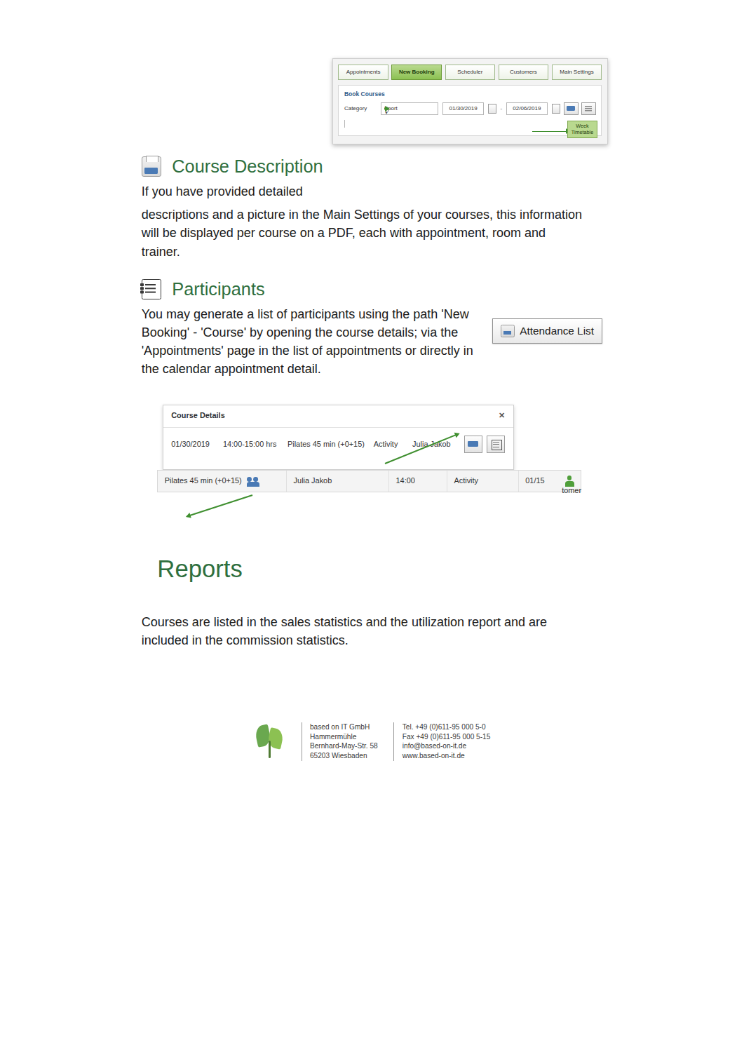Appointments
New Booking
Scheduler
Customers
Main Settings
Book Courses
Category
Sport▼
01/30/2019
-
02/06/2019
Week
Timetable
Course Description
If you have provided detailed
descriptions and a picture in the Main Settings of your courses, this information will be displayed per course on a PDF, each with appointment, room and trainer.
Participants
You may generate a list of participants using the path 'New Booking' - 'Course' by opening the course details; via the 'Appointments' page in the list of appointments or directly in the calendar appointment detail.
Attendance List
Course Details ✕
01/30/2019
14:00-15:00 hrs
Pilates 45 min (+0+15)
Activity
Julia Jakob
tomer
Pilates 45 min (+0+15)
Julia Jakob
14:00
Activity
01/15
Reports
Courses are listed in the sales statistics and the utilization report and are included in the commission statistics.
based on IT GmbH
Hammermühle
Bernhard-May-Str. 58
65203 Wiesbaden
Tel. +49 (0)611-95 000 5-0
Fax +49 (0)611-95 000 5-15
info@based-on-it.de
www.based-on-it.de